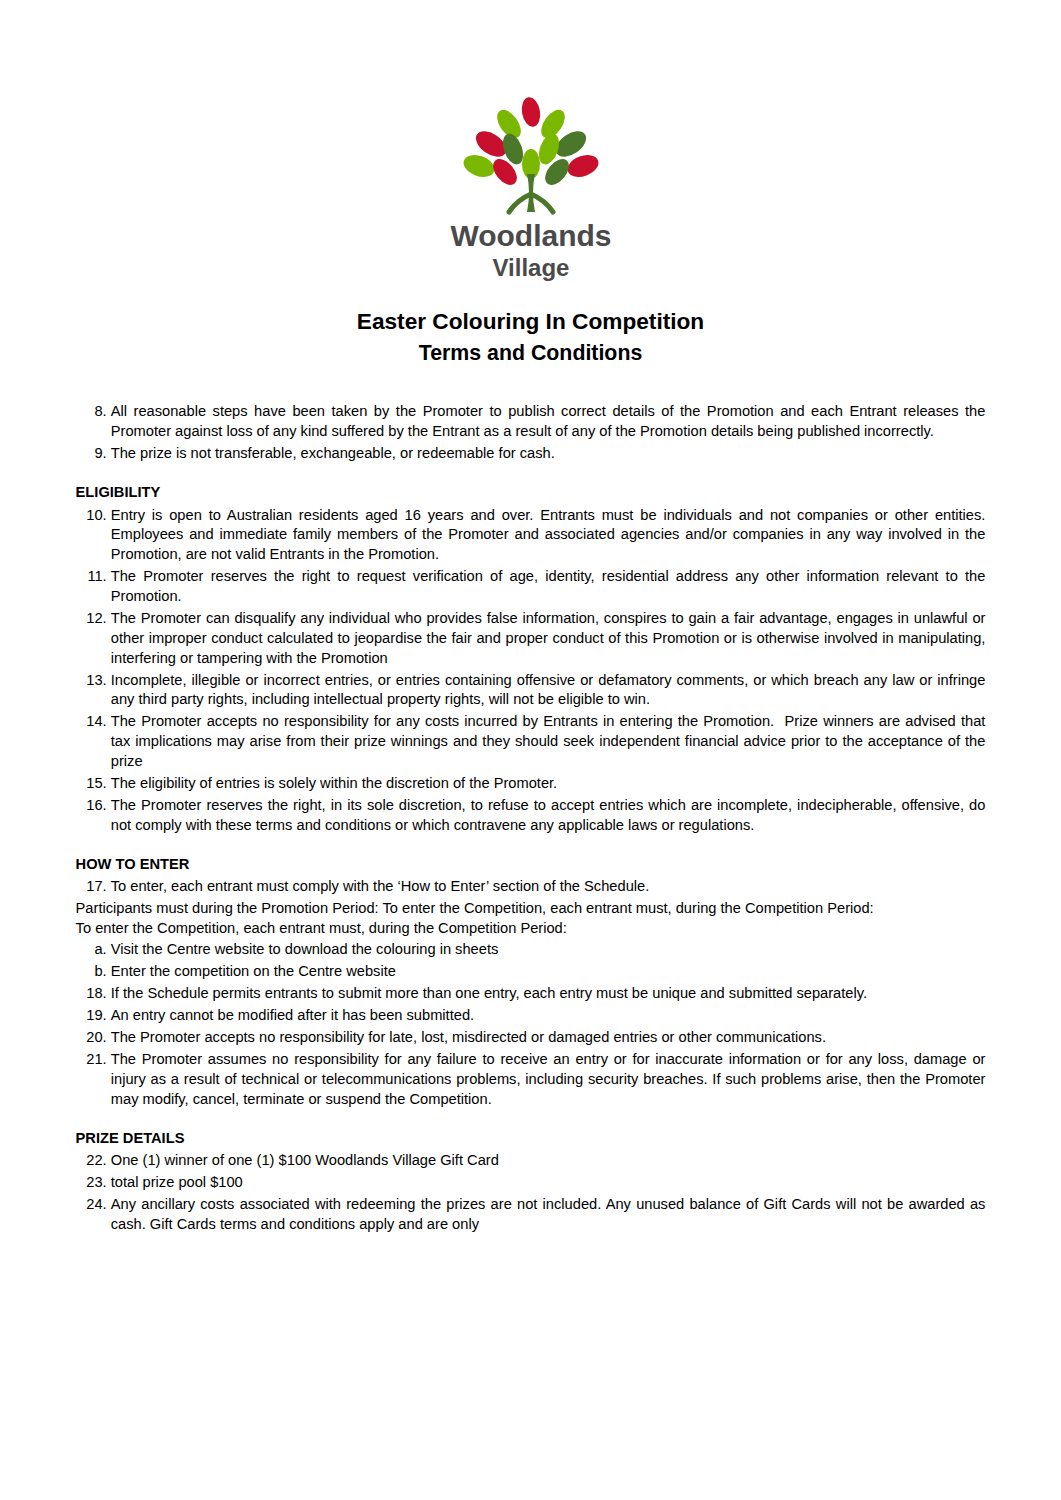Woodlands Village
Easter Colouring In Competition
Terms and Conditions
All reasonable steps have been taken by the Promoter to publish correct details of the Promotion and each Entrant releases the Promoter against loss of any kind suffered by the Entrant as a result of any of the Promotion details being published incorrectly.
The prize is not transferable, exchangeable, or redeemable for cash.
Eligibility
Entry is open to Australian residents aged 16 years and over. Entrants must be individuals and not companies or other entities. Employees and immediate family members of the Promoter and associated agencies and/or companies in any way involved in the Promotion, are not valid Entrants in the Promotion.
The Promoter reserves the right to request verification of age, identity, residential address any other information relevant to the Promotion.
The Promoter can disqualify any individual who provides false information, conspires to gain a fair advantage, engages in unlawful or other improper conduct calculated to jeopardise the fair and proper conduct of this Promotion or is otherwise involved in manipulating, interfering or tampering with the Promotion
Incomplete, illegible or incorrect entries, or entries containing offensive or defamatory comments, or which breach any law or infringe any third party rights, including intellectual property rights, will not be eligible to win.
The Promoter accepts no responsibility for any costs incurred by Entrants in entering the Promotion. Prize winners are advised that tax implications may arise from their prize winnings and they should seek independent financial advice prior to the acceptance of the prize
The eligibility of entries is solely within the discretion of the Promoter.
The Promoter reserves the right, in its sole discretion, to refuse to accept entries which are incomplete, indecipherable, offensive, do not comply with these terms and conditions or which contravene any applicable laws or regulations.
How to Enter
To enter, each entrant must comply with the ‘How to Enter’ section of the Schedule.
Participants must during the Promotion Period: To enter the Competition, each entrant must, during the Competition Period:
To enter the Competition, each entrant must, during the Competition Period:
Visit the Centre website to download the colouring in sheets
Enter the competition on the Centre website
If the Schedule permits entrants to submit more than one entry, each entry must be unique and submitted separately.
An entry cannot be modified after it has been submitted.
The Promoter accepts no responsibility for late, lost, misdirected or damaged entries or other communications.
The Promoter assumes no responsibility for any failure to receive an entry or for inaccurate information or for any loss, damage or injury as a result of technical or telecommunications problems, including security breaches. If such problems arise, then the Promoter may modify, cancel, terminate or suspend the Competition.
Prize Details
One (1) winner of one (1) $100 Woodlands Village Gift Card
total prize pool $100
Any ancillary costs associated with redeeming the prizes are not included. Any unused balance of Gift Cards will not be awarded as cash. Gift Cards terms and conditions apply and are only